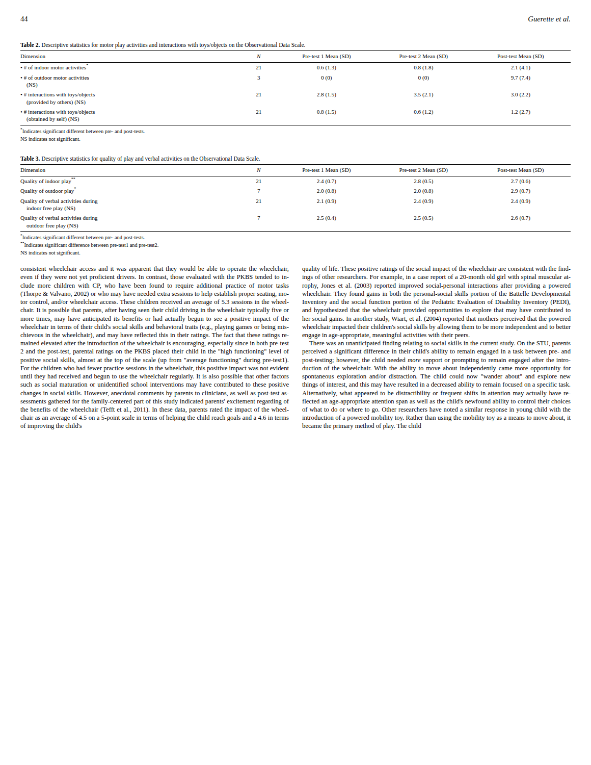44 Guerette et al.
Table 2. Descriptive statistics for motor play activities and interactions with toys/objects on the Observational Data Scale.
| Dimension | N | Pre-test 1 Mean (SD) | Pre-test 2 Mean (SD) | Post-test Mean (SD) |
| --- | --- | --- | --- | --- |
| # of indoor motor activities * | 21 | 0.6 (1.3) | 0.8 (1.8) | 2.1 (4.1) |
| # of outdoor motor activities (NS) | 3 | 0 (0) | 0 (0) | 9.7 (7.4) |
| # interactions with toys/objects (provided by others) (NS) | 21 | 2.8 (1.5) | 3.5 (2.1) | 3.0 (2.2) |
| # interactions with toys/objects (obtained by self) (NS) | 21 | 0.8 (1.5) | 0.6 (1.2) | 1.2 (2.7) |
*Indicates significant different between pre- and post-tests.
NS indicates not significant.
Table 3. Descriptive statistics for quality of play and verbal activities on the Observational Data Scale.
| Dimension | N | Pre-test 1 Mean (SD) | Pre-test 2 Mean (SD) | Post-test Mean (SD) |
| --- | --- | --- | --- | --- |
| Quality of indoor play ** | 21 | 2.4 (0.7) | 2.8 (0.5) | 2.7 (0.6) |
| Quality of outdoor play * | 7 | 2.0 (0.8) | 2.0 (0.8) | 2.9 (0.7) |
| Quality of verbal activities during indoor free play (NS) | 21 | 2.1 (0.9) | 2.4 (0.9) | 2.4 (0.9) |
| Quality of verbal activities during outdoor free play (NS) | 7 | 2.5 (0.4) | 2.5 (0.5) | 2.6 (0.7) |
*Indicates significant different between pre- and post-tests.
**Indicates significant difference between pre-test1 and pre-test2.
NS indicates not significant.
consistent wheelchair access and it was apparent that they would be able to operate the wheelchair, even if they were not yet proficient drivers. In contrast, those evaluated with the PKBS tended to include more children with CP, who have been found to require additional practice of motor tasks (Thorpe & Valvano, 2002) or who may have needed extra sessions to help establish proper seating, motor control, and/or wheelchair access. These children received an average of 5.3 sessions in the wheelchair. It is possible that parents, after having seen their child driving in the wheelchair typically five or more times, may have anticipated its benefits or had actually begun to see a positive impact of the wheelchair in terms of their child's social skills and behavioral traits (e.g., playing games or being mischievous in the wheelchair), and may have reflected this in their ratings. The fact that these ratings remained elevated after the introduction of the wheelchair is encouraging, especially since in both pre-test 2 and the post-test, parental ratings on the PKBS placed their child in the "high functioning" level of positive social skills, almost at the top of the scale (up from "average functioning" during pre-test1). For the children who had fewer practice sessions in the wheelchair, this positive impact was not evident until they had received and begun to use the wheelchair regularly. It is also possible that other factors such as social maturation or unidentified school interventions may have contributed to these positive changes in social skills. However, anecdotal comments by parents to clinicians, as well as post-test assessments gathered for the family-centered part of this study indicated parents' excitement regarding of the benefits of the wheelchair (Tefft et al., 2011). In these data, parents rated the impact of the wheelchair as an average of 4.5 on a 5-point scale in terms of helping the child reach goals and a 4.6 in terms of improving the child's
quality of life. These positive ratings of the social impact of the wheelchair are consistent with the findings of other researchers. For example, in a case report of a 20-month old girl with spinal muscular atrophy, Jones et al. (2003) reported improved social-personal interactions after providing a powered wheelchair. They found gains in both the personal-social skills portion of the Battelle Developmental Inventory and the social function portion of the Pediatric Evaluation of Disability Inventory (PEDI), and hypothesized that the wheelchair provided opportunities to explore that may have contributed to her social gains. In another study, Wiart, et al. (2004) reported that mothers perceived that the powered wheelchair impacted their children's social skills by allowing them to be more independent and to better engage in age-appropriate, meaningful activities with their peers.
There was an unanticipated finding relating to social skills in the current study. On the STU, parents perceived a significant difference in their child's ability to remain engaged in a task between pre- and post-testing; however, the child needed more support or prompting to remain engaged after the introduction of the wheelchair. With the ability to move about independently came more opportunity for spontaneous exploration and/or distraction. The child could now "wander about" and explore new things of interest, and this may have resulted in a decreased ability to remain focused on a specific task. Alternatively, what appeared to be distractibility or frequent shifts in attention may actually have reflected an age-appropriate attention span as well as the child's newfound ability to control their choices of what to do or where to go. Other researchers have noted a similar response in young child with the introduction of a powered mobility toy. Rather than using the mobility toy as a means to move about, it became the primary method of play. The child